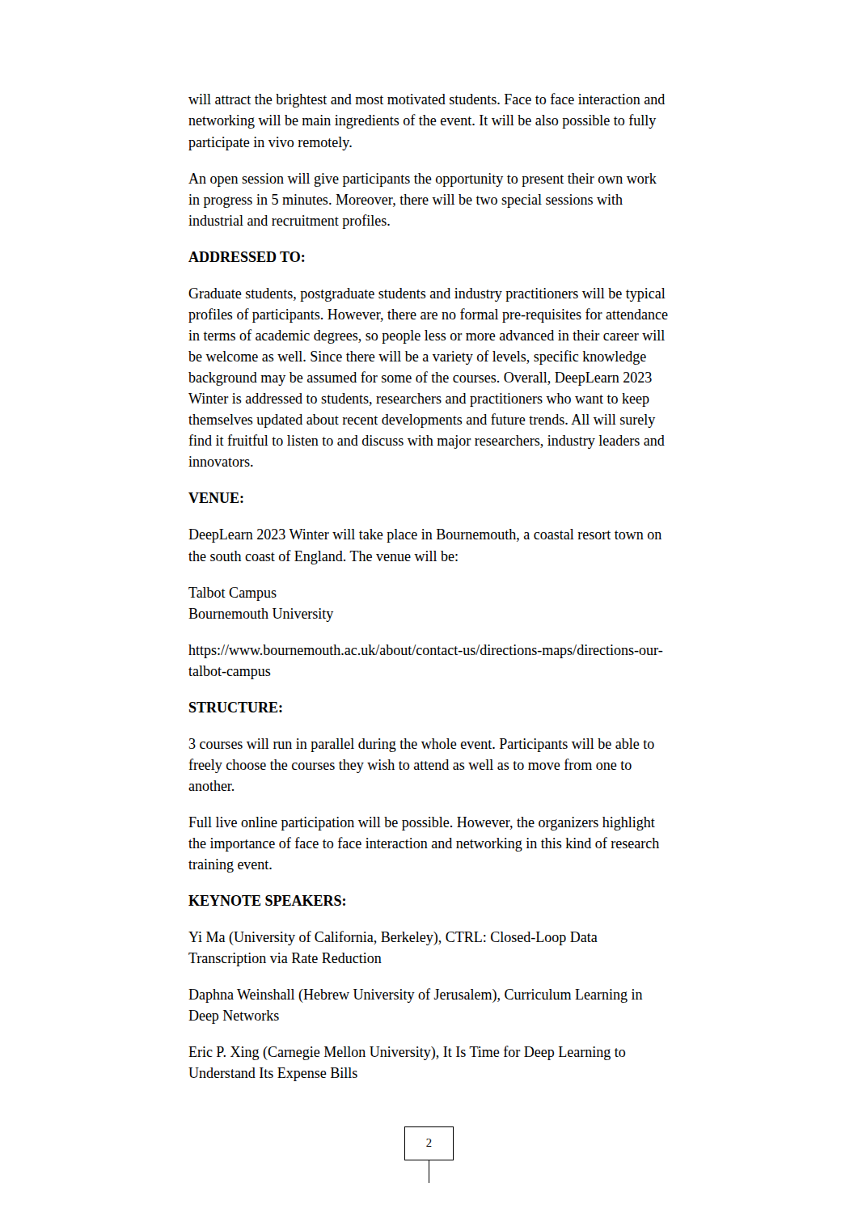will attract the brightest and most motivated students. Face to face interaction and networking will be main ingredients of the event. It will be also possible to fully participate in vivo remotely.
An open session will give participants the opportunity to present their own work in progress in 5 minutes. Moreover, there will be two special sessions with industrial and recruitment profiles.
ADDRESSED TO:
Graduate students, postgraduate students and industry practitioners will be typical profiles of participants. However, there are no formal pre-requisites for attendance in terms of academic degrees, so people less or more advanced in their career will be welcome as well. Since there will be a variety of levels, specific knowledge background may be assumed for some of the courses. Overall, DeepLearn 2023 Winter is addressed to students, researchers and practitioners who want to keep themselves updated about recent developments and future trends. All will surely find it fruitful to listen to and discuss with major researchers, industry leaders and innovators.
VENUE:
DeepLearn 2023 Winter will take place in Bournemouth, a coastal resort town on the south coast of England. The venue will be:
Talbot Campus
Bournemouth University
https://www.bournemouth.ac.uk/about/contact-us/directions-maps/directions-our-talbot-campus
STRUCTURE:
3 courses will run in parallel during the whole event. Participants will be able to freely choose the courses they wish to attend as well as to move from one to another.
Full live online participation will be possible. However, the organizers highlight the importance of face to face interaction and networking in this kind of research training event.
KEYNOTE SPEAKERS:
Yi Ma (University of California, Berkeley), CTRL: Closed-Loop Data Transcription via Rate Reduction
Daphna Weinshall (Hebrew University of Jerusalem), Curriculum Learning in Deep Networks
Eric P. Xing (Carnegie Mellon University), It Is Time for Deep Learning to Understand Its Expense Bills
2